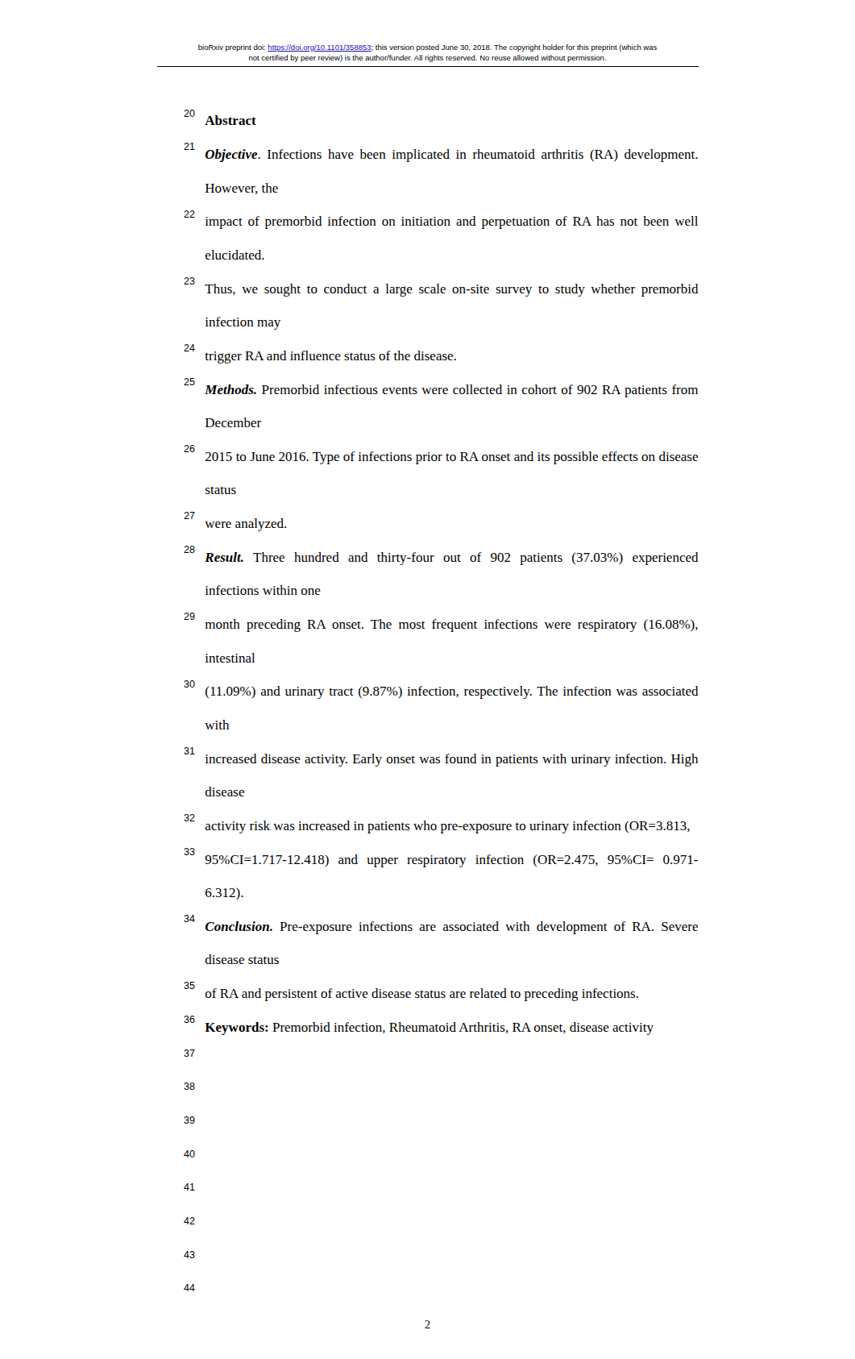bioRxiv preprint doi: https://doi.org/10.1101/358853; this version posted June 30, 2018. The copyright holder for this preprint (which was
not certified by peer review) is the author/funder. All rights reserved. No reuse allowed without permission.
20
Abstract
21
Objective. Infections have been implicated in rheumatoid arthritis (RA) development. However, the
22
impact of premorbid infection on initiation and perpetuation of RA has not been well elucidated.
23
Thus, we sought to conduct a large scale on-site survey to study whether premorbid infection may
24
trigger RA and influence status of the disease.
25
Methods. Premorbid infectious events were collected in cohort of 902 RA patients from December
26
2015 to June 2016. Type of infections prior to RA onset and its possible effects on disease status
27
were analyzed.
28
Result. Three hundred and thirty-four out of 902 patients (37.03%) experienced infections within one
29
month preceding RA onset. The most frequent infections were respiratory (16.08%), intestinal
30
(11.09%) and urinary tract (9.87%) infection, respectively. The infection was associated with
31
increased disease activity. Early onset was found in patients with urinary infection. High disease
32
activity risk was increased in patients who pre-exposure to urinary infection (OR=3.813,
33
95%CI=1.717-12.418) and upper respiratory infection (OR=2.475, 95%CI= 0.971-6.312).
34
Conclusion. Pre-exposure infections are associated with development of RA. Severe disease status
35
of RA and persistent of active disease status are related to preceding infections.
36
Keywords: Premorbid infection, Rheumatoid Arthritis, RA onset, disease activity
37
38
39
40
41
42
43
44
2